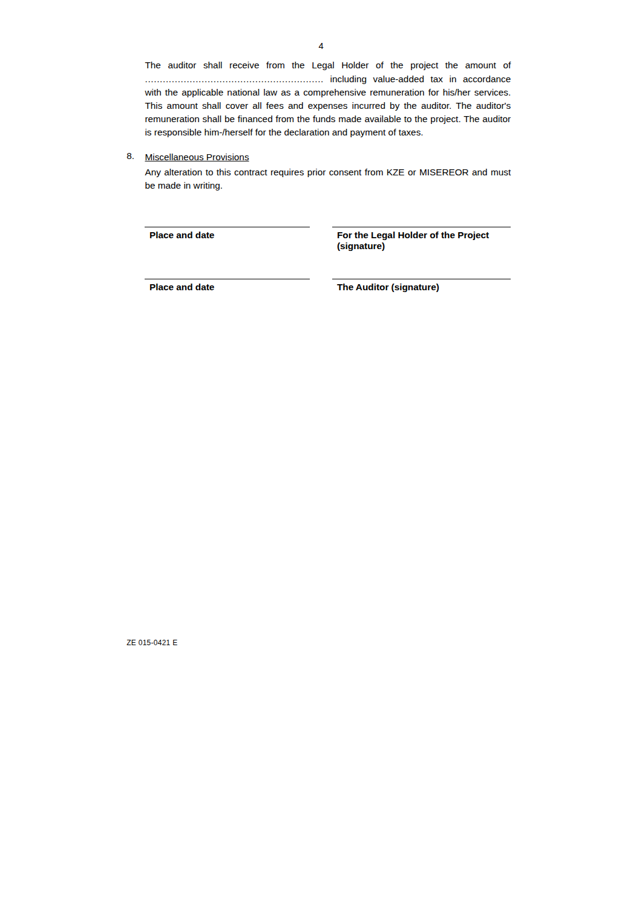4
The auditor shall receive from the Legal Holder of the project the amount of ............................................................ including value-added tax in accordance with the applicable national law as a comprehensive remuneration for his/her services. This amount shall cover all fees and expenses incurred by the auditor. The auditor's remuneration shall be financed from the funds made available to the project. The auditor is responsible him-/herself for the declaration and payment of taxes.
Miscellaneous Provisions
Any alteration to this contract requires prior consent from KZE or MISEREOR and must be made in writing.
Place and date
For the Legal Holder of the Project (signature)
Place and date
The Auditor (signature)
ZE 015-0421 E